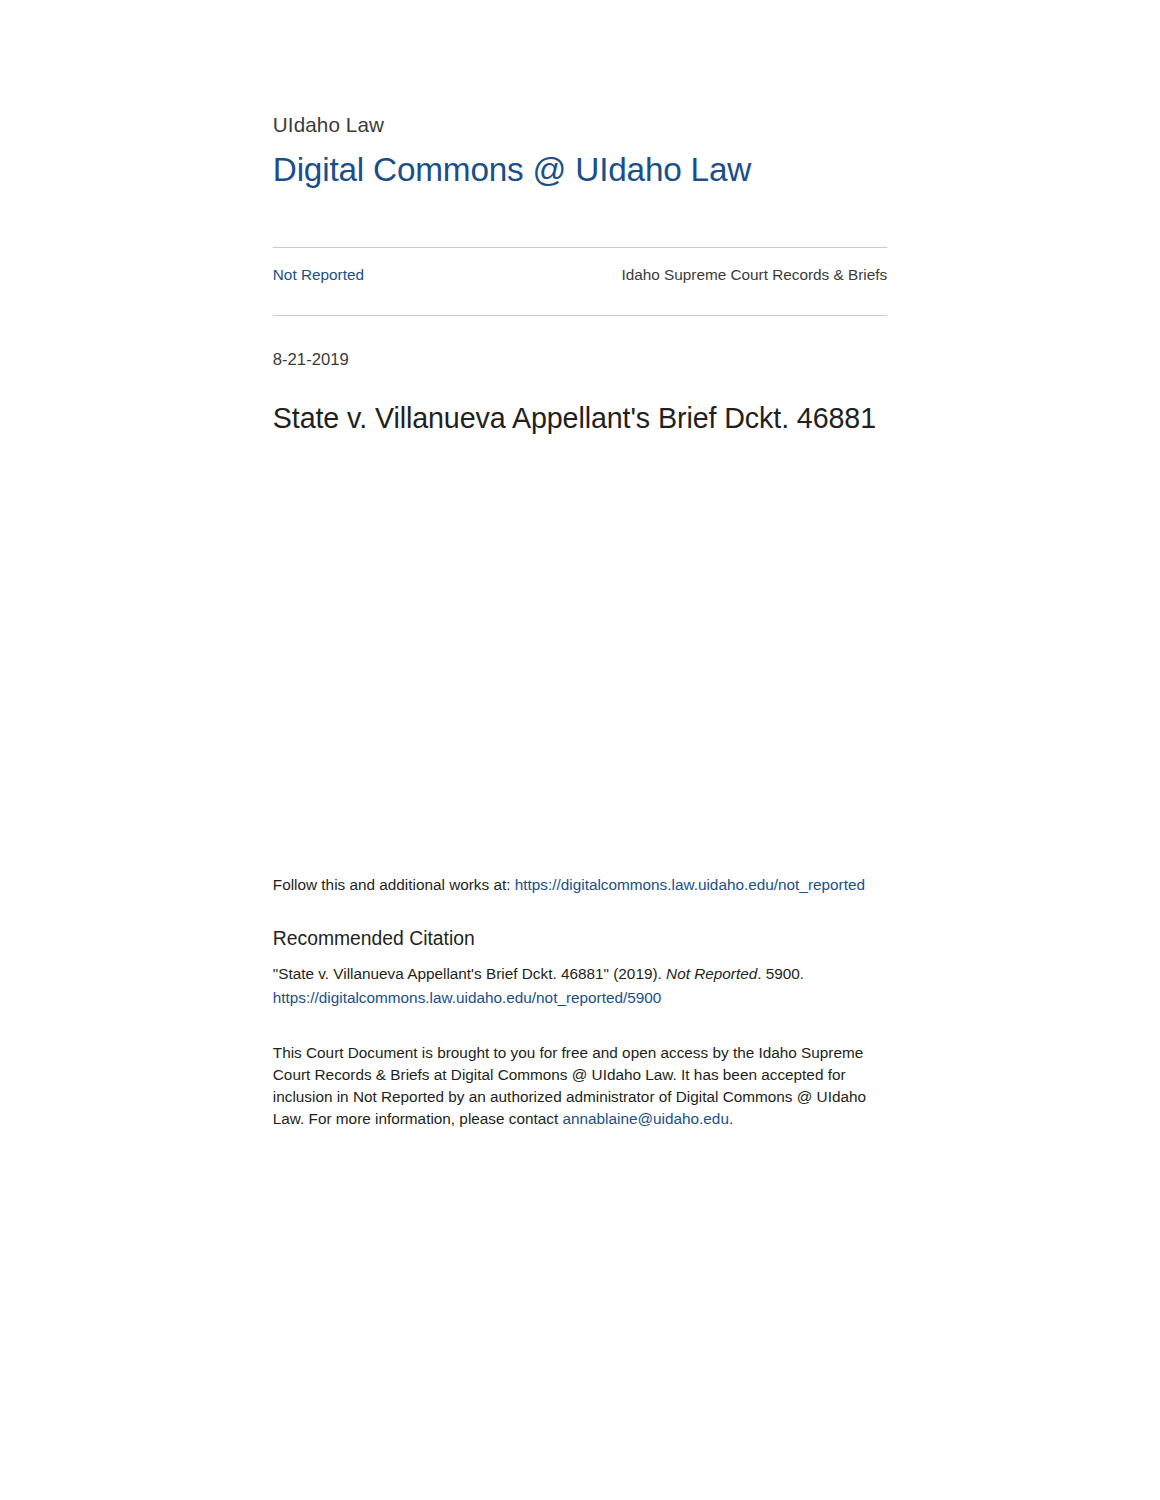UIdaho Law
Digital Commons @ UIdaho Law
Not Reported
Idaho Supreme Court Records & Briefs
8-21-2019
State v. Villanueva Appellant's Brief Dckt. 46881
Follow this and additional works at: https://digitalcommons.law.uidaho.edu/not_reported
Recommended Citation
"State v. Villanueva Appellant's Brief Dckt. 46881" (2019). Not Reported. 5900. https://digitalcommons.law.uidaho.edu/not_reported/5900
This Court Document is brought to you for free and open access by the Idaho Supreme Court Records & Briefs at Digital Commons @ UIdaho Law. It has been accepted for inclusion in Not Reported by an authorized administrator of Digital Commons @ UIdaho Law. For more information, please contact annablaine@uidaho.edu.